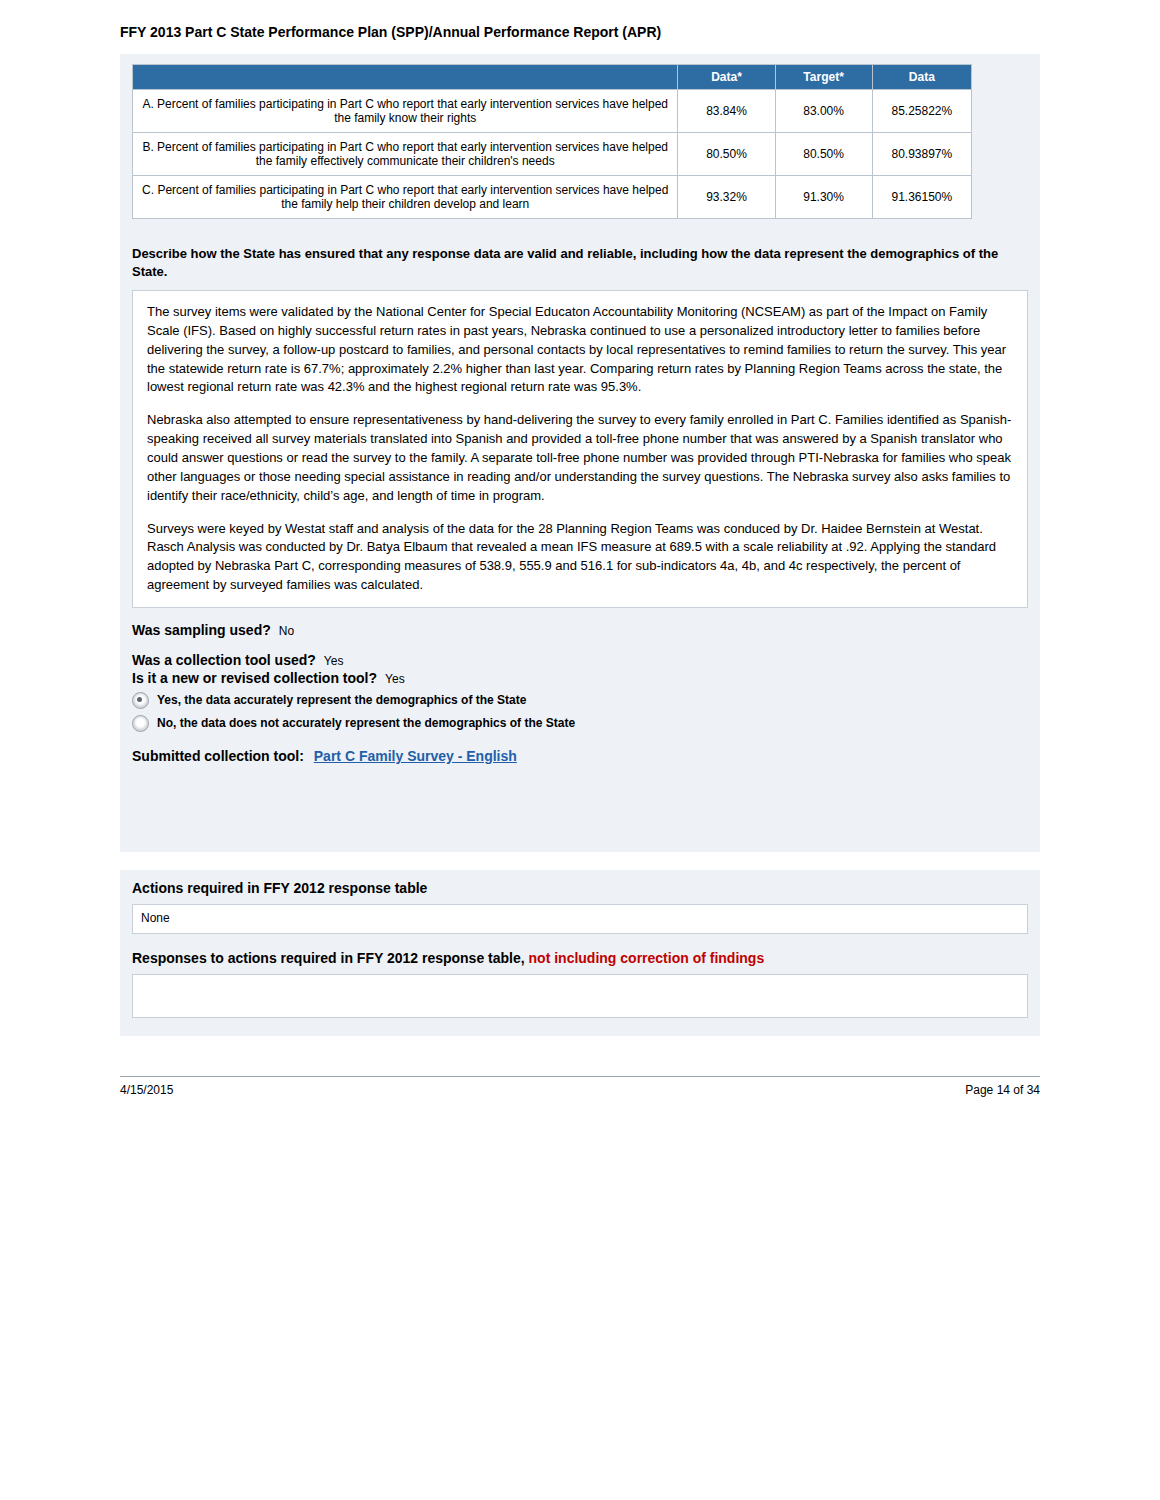FFY 2013 Part C State Performance Plan (SPP)/Annual Performance Report (APR)
| | Data* | Target* | Data |
| --- | --- | --- | --- |
| A. Percent of families participating in Part C who report that early intervention services have helped the family know their rights | 83.84% | 83.00% | 85.25822% |
| B. Percent of families participating in Part C who report that early intervention services have helped the family effectively communicate their children's needs | 80.50% | 80.50% | 80.93897% |
| C. Percent of families participating in Part C who report that early intervention services have helped the family help their children develop and learn | 93.32% | 91.30% | 91.36150% |
Describe how the State has ensured that any response data are valid and reliable, including how the data represent the demographics of the State.
The survey items were validated by the National Center for Special Educaton Accountability Monitoring (NCSEAM) as part of the Impact on Family Scale (IFS). Based on highly successful return rates in past years, Nebraska continued to use a personalized introductory letter to families before delivering the survey, a follow-up postcard to families, and personal contacts by local representatives to remind families to return the survey. This year the statewide return rate is 67.7%; approximately 2.2% higher than last year. Comparing return rates by Planning Region Teams across the state, the lowest regional return rate was 42.3% and the highest regional return rate was 95.3%.
Nebraska also attempted to ensure representativeness by hand-delivering the survey to every family enrolled in Part C. Families identified as Spanish-speaking received all survey materials translated into Spanish and provided a toll-free phone number that was answered by a Spanish translator who could answer questions or read the survey to the family. A separate toll-free phone number was provided through PTI-Nebraska for families who speak other languages or those needing special assistance in reading and/or understanding the survey questions. The Nebraska survey also asks families to identify their race/ethnicity, child’s age, and length of time in program.
Surveys were keyed by Westat staff and analysis of the data for the 28 Planning Region Teams was conduced by Dr. Haidee Bernstein at Westat. Rasch Analysis was conducted by Dr. Batya Elbaum that revealed a mean IFS measure at 689.5 with a scale reliability at .92. Applying the standard adopted by Nebraska Part C, corresponding measures of 538.9, 555.9 and 516.1 for sub-indicators 4a, 4b, and 4c respectively, the percent of agreement by surveyed families was calculated.
Was sampling used?No
Was a collection tool used?Yes
Is it a new or revised collection tool?Yes
Yes, the data accurately represent the demographics of the State
No, the data does not accurately represent the demographics of the State
Submitted collection tool: Part C Family Survey - English
Actions required in FFY 2012 response table
None
Responses to actions required in FFY 2012 response table, not including correction of findings
4/15/2015
Page 14 of 34